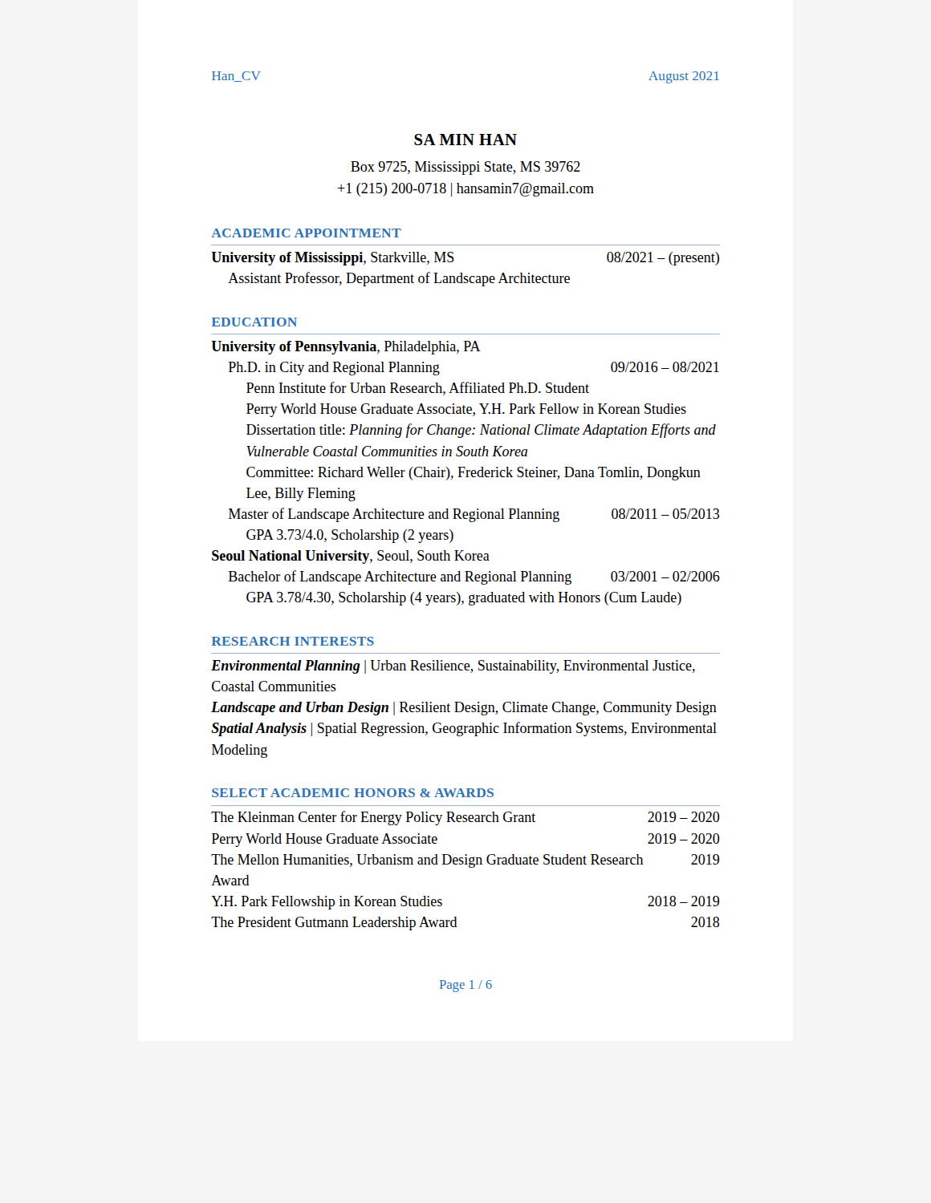Han_CV August 2021
SA MIN HAN
Box 9725, Mississippi State, MS 39762
+1 (215) 200-0718 | hansamin7@gmail.com
ACADEMIC APPOINTMENT
University of Mississippi, Starkville, MS
08/2021 – (present)
Assistant Professor, Department of Landscape Architecture
EDUCATION
University of Pennsylvania, Philadelphia, PA
Ph.D. in City and Regional Planning
09/2016 – 08/2021
Penn Institute for Urban Research, Affiliated Ph.D. Student
Perry World House Graduate Associate, Y.H. Park Fellow in Korean Studies
Dissertation title: Planning for Change: National Climate Adaptation Efforts and Vulnerable Coastal Communities in South Korea
Committee: Richard Weller (Chair), Frederick Steiner, Dana Tomlin, Dongkun Lee, Billy Fleming
Master of Landscape Architecture and Regional Planning
08/2011 – 05/2013
GPA 3.73/4.0, Scholarship (2 years)
Seoul National University, Seoul, South Korea
Bachelor of Landscape Architecture and Regional Planning
03/2001 – 02/2006
GPA 3.78/4.30, Scholarship (4 years), graduated with Honors (Cum Laude)
RESEARCH INTERESTS
Environmental Planning | Urban Resilience, Sustainability, Environmental Justice, Coastal Communities
Landscape and Urban Design | Resilient Design, Climate Change, Community Design
Spatial Analysis | Spatial Regression, Geographic Information Systems, Environmental Modeling
SELECT ACADEMIC HONORS & AWARDS
The Kleinman Center for Energy Policy Research Grant
2019 – 2020
Perry World House Graduate Associate
2019 – 2020
The Mellon Humanities, Urbanism and Design Graduate Student Research Award
2019
Y.H. Park Fellowship in Korean Studies
2018 – 2019
The President Gutmann Leadership Award
2018
Page 1 / 6